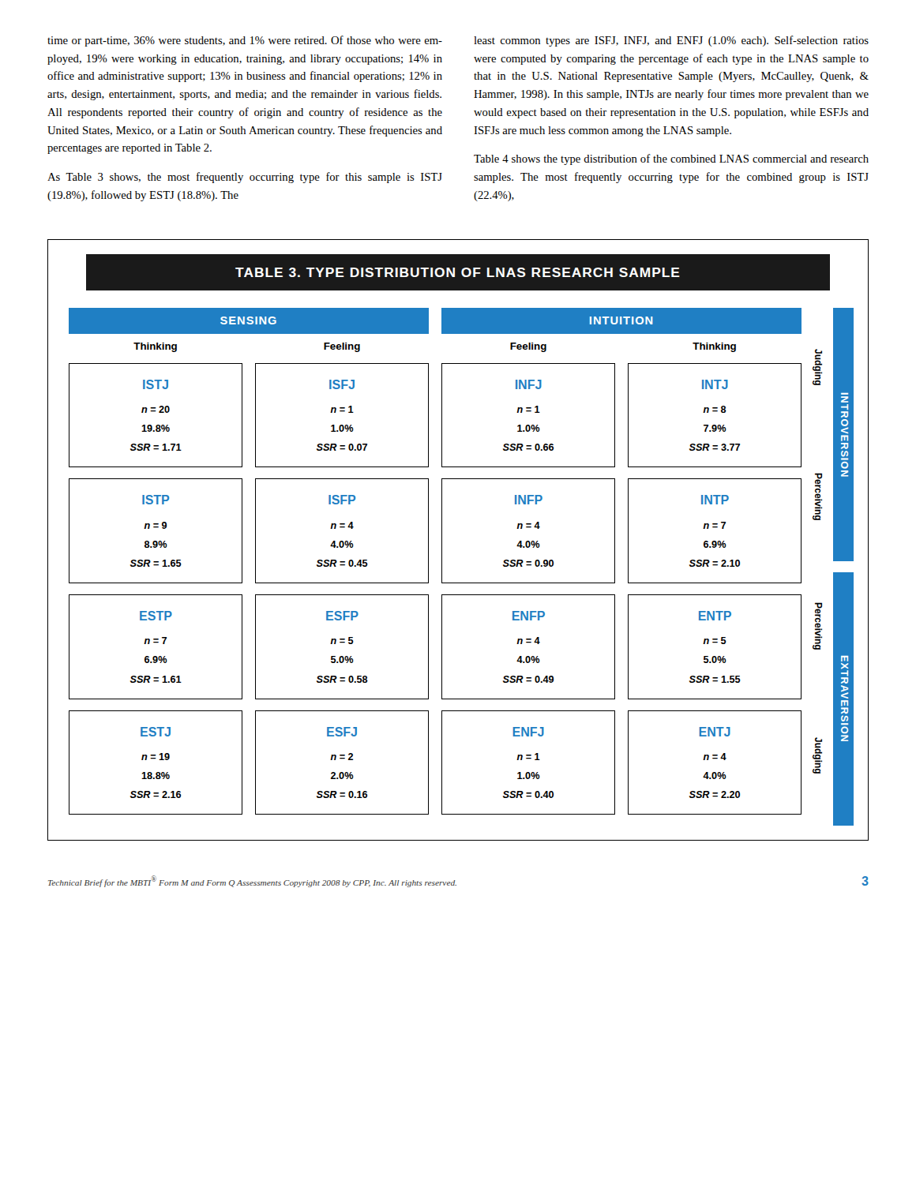time or part-time, 36% were students, and 1% were retired. Of those who were employed, 19% were working in education, training, and library occupations; 14% in office and administrative support; 13% in business and financial operations; 12% in arts, design, entertainment, sports, and media; and the remainder in various fields. All respondents reported their country of origin and country of residence as the United States, Mexico, or a Latin or South American country. These frequencies and percentages are reported in Table 2.
As Table 3 shows, the most frequently occurring type for this sample is ISTJ (19.8%), followed by ESTJ (18.8%). The
least common types are ISFJ, INFJ, and ENFJ (1.0% each). Self-selection ratios were computed by comparing the percentage of each type in the LNAS sample to that in the U.S. National Representative Sample (Myers, McCaulley, Quenk, & Hammer, 1998). In this sample, INTJs are nearly four times more prevalent than we would expect based on their representation in the U.S. population, while ESFJs and ISFJs are much less common among the LNAS sample.
Table 4 shows the type distribution of the combined LNAS commercial and research samples. The most frequently occurring type for the combined group is ISTJ (22.4%),
TABLE 3. TYPE DISTRIBUTION OF LNAS RESEARCH SAMPLE
SENSING
INTUITION
Thinking
Feeling
Feeling
Thinking
ISTJ n = 20 19.8% SSR = 1.71
ISFJ n = 1 1.0% SSR = 0.07
INFJ n = 1 1.0% SSR = 0.66
INTJ n = 8 7.9% SSR = 3.77
ISTP n = 9 8.9% SSR = 1.65
ISFP n = 4 4.0% SSR = 0.45
INFP n = 4 4.0% SSR = 0.90
INTP n = 7 6.9% SSR = 2.10
ESTP n = 7 6.9% SSR = 1.61
ESFP n = 5 5.0% SSR = 0.58
ENFP n = 4 4.0% SSR = 0.49
ENTP n = 5 5.0% SSR = 1.55
ESTJ n = 19 18.8% SSR = 2.16
ESFJ n = 2 2.0% SSR = 0.16
ENFJ n = 1 1.0% SSR = 0.40
ENTJ n = 4 4.0% SSR = 2.20
Judging
Perceiving
Perceiving
Judging
INTROVERSION
EXTRAVERSION
Technical Brief for the MBTI® Form M and Form Q Assessments Copyright 2008 by CPP, Inc. All rights reserved.
3